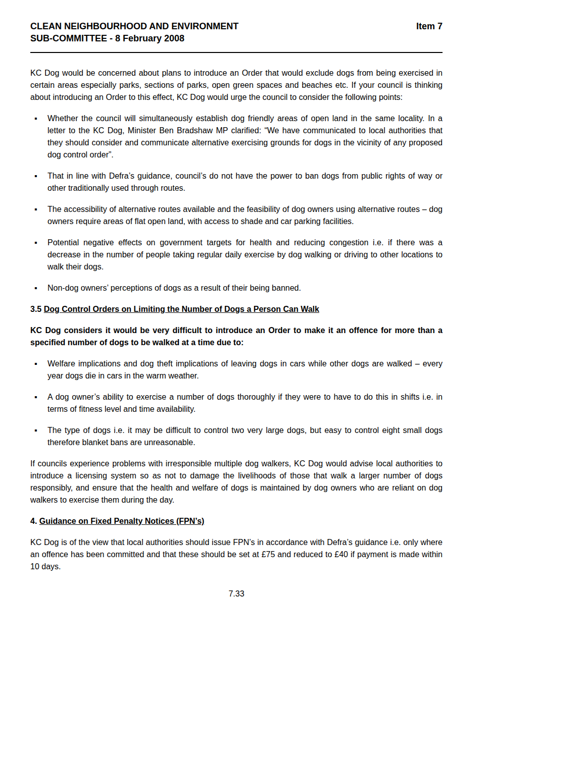CLEAN NEIGHBOURHOOD AND ENVIRONMENT
SUB-COMMITTEE - 8 February 2008
Item 7
KC Dog would be concerned about plans to introduce an Order that would exclude dogs from being exercised in certain areas especially parks, sections of parks, open green spaces and beaches etc. If your council is thinking about introducing an Order to this effect, KC Dog would urge the council to consider the following points:
Whether the council will simultaneously establish dog friendly areas of open land in the same locality. In a letter to the KC Dog, Minister Ben Bradshaw MP clarified: “We have communicated to local authorities that they should consider and communicate alternative exercising grounds for dogs in the vicinity of any proposed dog control order”.
That in line with Defra’s guidance, council’s do not have the power to ban dogs from public rights of way or other traditionally used through routes.
The accessibility of alternative routes available and the feasibility of dog owners using alternative routes – dog owners require areas of flat open land, with access to shade and car parking facilities.
Potential negative effects on government targets for health and reducing congestion i.e. if there was a decrease in the number of people taking regular daily exercise by dog walking or driving to other locations to walk their dogs.
Non-dog owners’ perceptions of dogs as a result of their being banned.
3.5 Dog Control Orders on Limiting the Number of Dogs a Person Can Walk
KC Dog considers it would be very difficult to introduce an Order to make it an offence for more than a specified number of dogs to be walked at a time due to:
Welfare implications and dog theft implications of leaving dogs in cars while other dogs are walked – every year dogs die in cars in the warm weather.
A dog owner’s ability to exercise a number of dogs thoroughly if they were to have to do this in shifts i.e. in terms of fitness level and time availability.
The type of dogs i.e. it may be difficult to control two very large dogs, but easy to control eight small dogs therefore blanket bans are unreasonable.
If councils experience problems with irresponsible multiple dog walkers, KC Dog would advise local authorities to introduce a licensing system so as not to damage the livelihoods of those that walk a larger number of dogs responsibly, and ensure that the health and welfare of dogs is maintained by dog owners who are reliant on dog walkers to exercise them during the day.
4. Guidance on Fixed Penalty Notices (FPN’s)
KC Dog is of the view that local authorities should issue FPN’s in accordance with Defra’s guidance i.e. only where an offence has been committed and that these should be set at £75 and reduced to £40 if payment is made within 10 days.
7.33